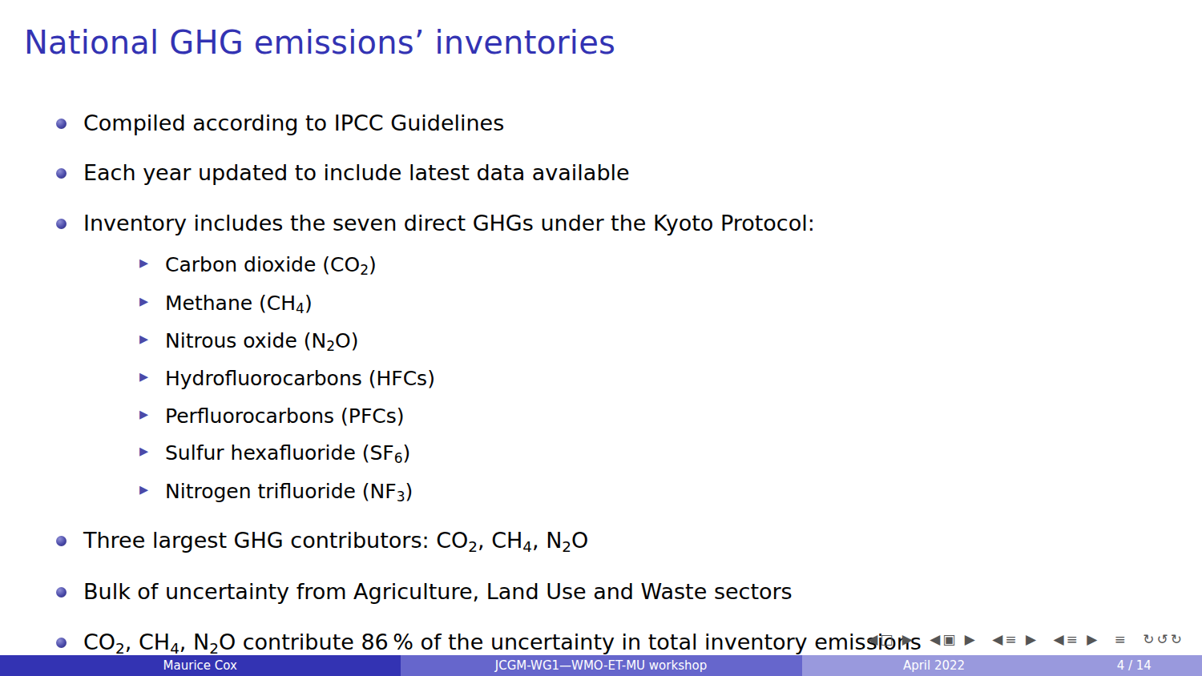National GHG emissions’ inventories
Compiled according to IPCC Guidelines
Each year updated to include latest data available
Inventory includes the seven direct GHGs under the Kyoto Protocol:
Carbon dioxide (CO2)
Methane (CH4)
Nitrous oxide (N2O)
Hydrofluorocarbons (HFCs)
Perfluorocarbons (PFCs)
Sulfur hexafluoride (SF6)
Nitrogen trifluoride (NF3)
Three largest GHG contributors: CO2, CH4, N2O
Bulk of uncertainty from Agriculture, Land Use and Waste sectors
CO2, CH4, N2O contribute 86 % of the uncertainty in total inventory emissions
◀□ ▶ ◀▣ ▶ ◀≡ ▶ ◀≡ ▶ ≡ ↻↺↻
Maurice Cox
JCGM-WG1—WMO-ET-MU workshop
April 2022
4 / 14